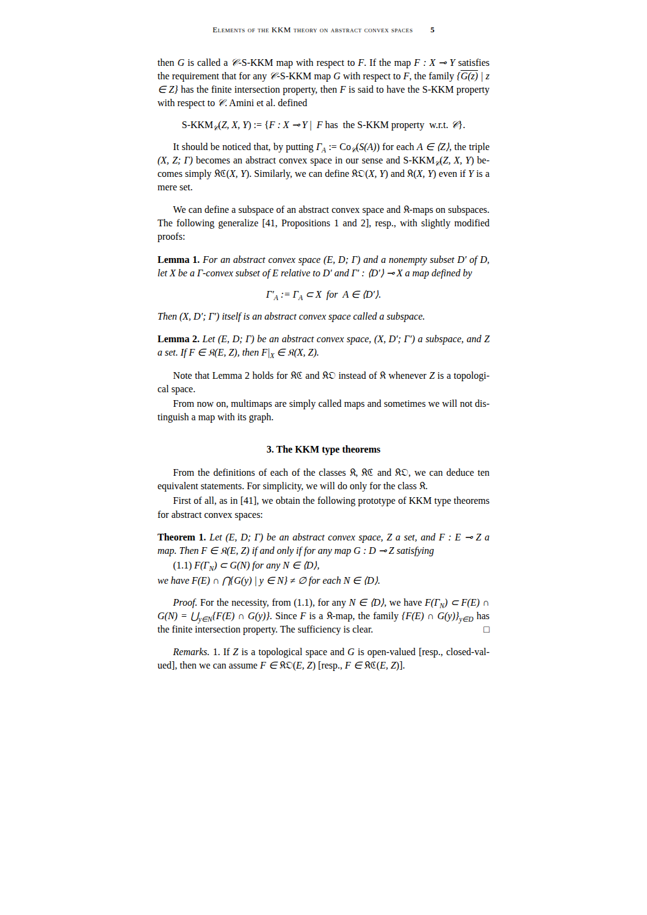Elements of the KKM theory on abstract convex spaces 5
then G is called a 𝒞-S-KKM map with respect to F. If the map F : X ⊸ Y satisfies the requirement that for any 𝒞-S-KKM map G with respect to F, the family {G(z) | z ∈ Z} has the finite intersection property, then F is said to have the S-KKM property with respect to 𝒞. Amini et al. defined
S-KKM𝒞(Z, X, Y) := {F : X ⊸ Y | F has the S-KKM property w.r.t. 𝒞}.
It should be noticed that, by putting ΓA := Co𝒞(S(A)) for each A ∈ ⟨Z⟩, the triple (X, Z; Γ) becomes an abstract convex space in our sense and S-KKM𝒞(Z, X, Y) becomes simply 𝔎ℭ(X, Y). Similarly, we can define 𝔎𝔒(X, Y) and 𝔎(X, Y) even if Y is a mere set.
We can define a subspace of an abstract convex space and 𝔎-maps on subspaces. The following generalize [41, Propositions 1 and 2], resp., with slightly modified proofs:
Lemma 1. For an abstract convex space (E, D; Γ) and a nonempty subset D′ of D, let X be a Γ-convex subset of E relative to D′ and Γ′ : ⟨D′⟩ ⊸ X a map defined by
Γ′A := ΓA ⊂ X for A ∈ ⟨D′⟩.
Then (X, D′; Γ′) itself is an abstract convex space called a subspace.
Lemma 2. Let (E, D; Γ) be an abstract convex space, (X, D′; Γ′) a subspace, and Z a set. If F ∈ 𝔎(E, Z), then F|X ∈ 𝔎(X, Z).
Note that Lemma 2 holds for 𝔎ℭ and 𝔎𝔒 instead of 𝔎 whenever Z is a topological space.
From now on, multimaps are simply called maps and sometimes we will not distinguish a map with its graph.
3. The KKM type theorems
From the definitions of each of the classes 𝔎, 𝔎ℭ and 𝔎𝔒, we can deduce ten equivalent statements. For simplicity, we will do only for the class 𝔎.
First of all, as in [41], we obtain the following prototype of KKM type theorems for abstract convex spaces:
Theorem 1. Let (E, D; Γ) be an abstract convex space, Z a set, and F : E ⊸ Z a map. Then F ∈ 𝔎(E, Z) if and only if for any map G : D ⊸ Z satisfying
(1.1) F(ΓN) ⊂ G(N) for any N ∈ ⟨D⟩,
we have F(E) ∩ ⋂{G(y) | y ∈ N} ≠ ∅ for each N ∈ ⟨D⟩.
Proof. For the necessity, from (1.1), for any N ∈ ⟨D⟩, we have F(ΓN) ⊂ F(E) ∩ G(N) = ⋃y∈N{F(E) ∩ G(y)}. Since F is a 𝔎-map, the family {F(E) ∩ G(y)}y∈D has the finite intersection property. The sufficiency is clear. □
Remarks. 1. If Z is a topological space and G is open-valued [resp., closed-valued], then we can assume F ∈ 𝔎𝔒(E, Z) [resp., F ∈ 𝔎ℭ(E, Z)].